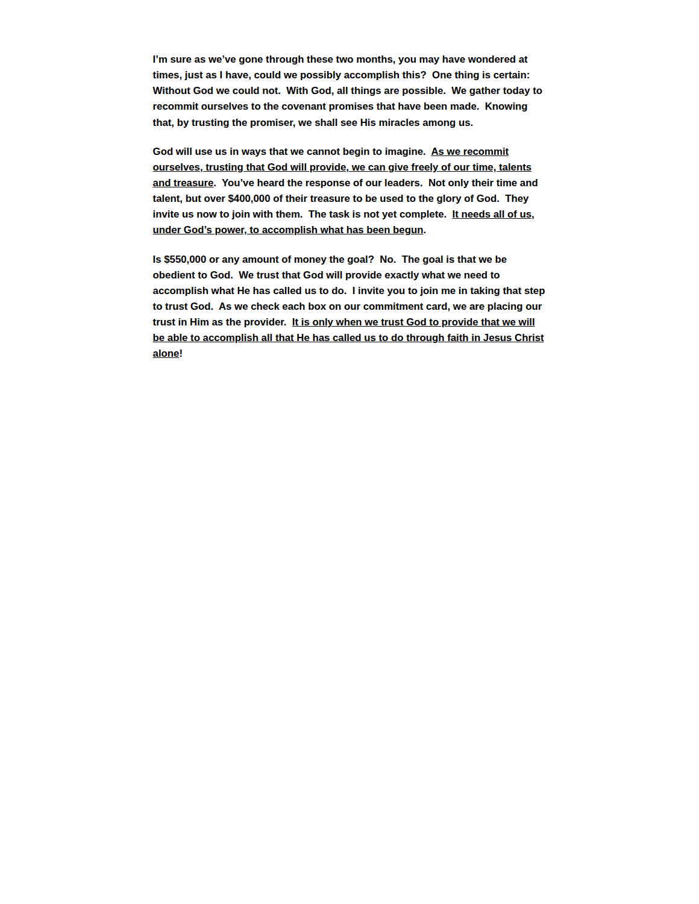I’m sure as we’ve gone through these two months, you may have wondered at times, just as I have, could we possibly accomplish this? One thing is certain: Without God we could not. With God, all things are possible. We gather today to recommit ourselves to the covenant promises that have been made. Knowing that, by trusting the promiser, we shall see His miracles among us.
God will use us in ways that we cannot begin to imagine. As we recommit ourselves, trusting that God will provide, we can give freely of our time, talents and treasure. You’ve heard the response of our leaders. Not only their time and talent, but over $400,000 of their treasure to be used to the glory of God. They invite us now to join with them. The task is not yet complete. It needs all of us, under God’s power, to accomplish what has been begun.
Is $550,000 or any amount of money the goal? No. The goal is that we be obedient to God. We trust that God will provide exactly what we need to accomplish what He has called us to do. I invite you to join me in taking that step to trust God. As we check each box on our commitment card, we are placing our trust in Him as the provider. It is only when we trust God to provide that we will be able to accomplish all that He has called us to do through faith in Jesus Christ alone!